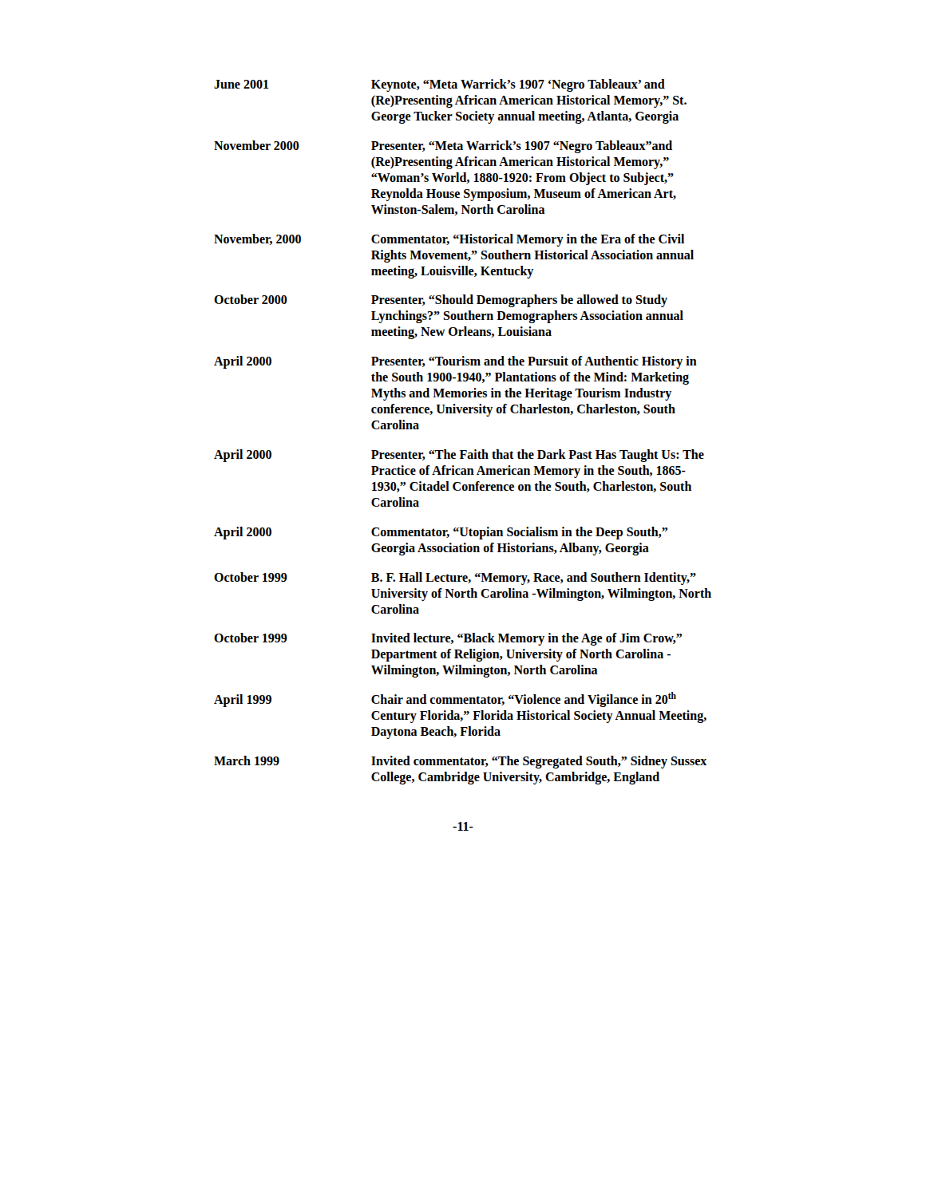| June 2001 | Keynote, “Meta Warrick’s 1907 ‘Negro Tableaux’ and (Re)Presenting African American Historical Memory,” St. George Tucker Society annual meeting, Atlanta, Georgia |
| November 2000 | Presenter, “Meta Warrick’s 1907 “Negro Tableaux”and (Re)Presenting African American Historical Memory,” “Woman’s World, 1880-1920: From Object to Subject,” Reynolda House Symposium, Museum of American Art, Winston-Salem, North Carolina |
| November, 2000 | Commentator, “Historical Memory in the Era of the Civil Rights Movement,” Southern Historical Association annual meeting, Louisville, Kentucky |
| October 2000 | Presenter, “Should Demographers be allowed to Study Lynchings?” Southern Demographers Association annual meeting, New Orleans, Louisiana |
| April 2000 | Presenter, “Tourism and the Pursuit of Authentic History in the South 1900-1940,” Plantations of the Mind: Marketing Myths and Memories in the Heritage Tourism Industry conference, University of Charleston, Charleston, South Carolina |
| April 2000 | Presenter, “The Faith that the Dark Past Has Taught Us: The Practice of African American Memory in the South, 1865-1930,” Citadel Conference on the South, Charleston, South Carolina |
| April 2000 | Commentator, “Utopian Socialism in the Deep South,” Georgia Association of Historians, Albany, Georgia |
| October 1999 | B. F. Hall Lecture, “Memory, Race, and Southern Identity,” University of North Carolina -Wilmington, Wilmington, North Carolina |
| October 1999 | Invited lecture, “Black Memory in the Age of Jim Crow,” Department of Religion, University of North Carolina -Wilmington, Wilmington, North Carolina |
| April 1999 | Chair and commentator, “Violence and Vigilance in 20 th Century Florida,” Florida Historical Society Annual Meeting, Daytona Beach, Florida |
| March 1999 | Invited commentator, “The Segregated South,” Sidney Sussex College, Cambridge University, Cambridge, England |
-11-